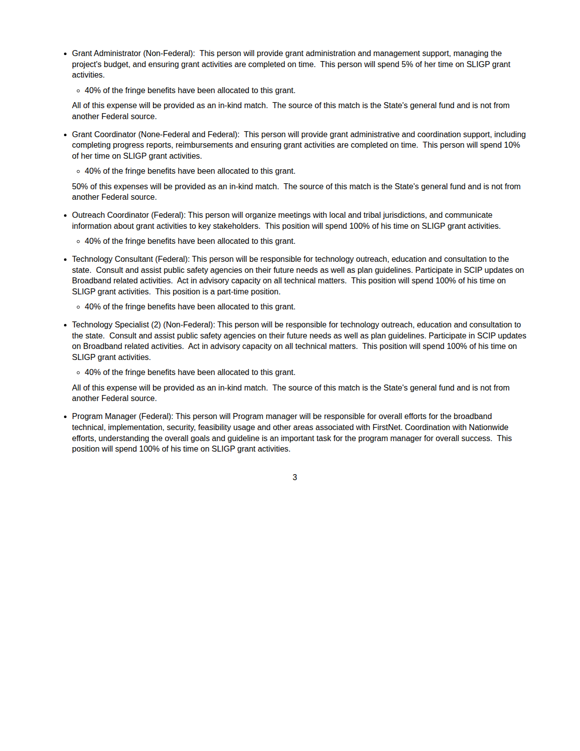Grant Administrator (Non-Federal): This person will provide grant administration and management support, managing the project's budget, and ensuring grant activities are completed on time. This person will spend 5% of her time on SLIGP grant activities.
40% of the fringe benefits have been allocated to this grant.
All of this expense will be provided as an in-kind match. The source of this match is the State's general fund and is not from another Federal source.
Grant Coordinator (None-Federal and Federal): This person will provide grant administrative and coordination support, including completing progress reports, reimbursements and ensuring grant activities are completed on time. This person will spend 10% of her time on SLIGP grant activities.
40% of the fringe benefits have been allocated to this grant.
50% of this expenses will be provided as an in-kind match. The source of this match is the State's general fund and is not from another Federal source.
Outreach Coordinator (Federal): This person will organize meetings with local and tribal jurisdictions, and communicate information about grant activities to key stakeholders. This position will spend 100% of his time on SLIGP grant activities.
40% of the fringe benefits have been allocated to this grant.
Technology Consultant (Federal): This person will be responsible for technology outreach, education and consultation to the state. Consult and assist public safety agencies on their future needs as well as plan guidelines. Participate in SCIP updates on Broadband related activities. Act in advisory capacity on all technical matters. This position will spend 100% of his time on SLIGP grant activities. This position is a part-time position.
40% of the fringe benefits have been allocated to this grant.
Technology Specialist (2) (Non-Federal): This person will be responsible for technology outreach, education and consultation to the state. Consult and assist public safety agencies on their future needs as well as plan guidelines. Participate in SCIP updates on Broadband related activities. Act in advisory capacity on all technical matters. This position will spend 100% of his time on SLIGP grant activities.
40% of the fringe benefits have been allocated to this grant.
All of this expense will be provided as an in-kind match. The source of this match is the State's general fund and is not from another Federal source.
Program Manager (Federal): This person will Program manager will be responsible for overall efforts for the broadband technical, implementation, security, feasibility usage and other areas associated with FirstNet. Coordination with Nationwide efforts, understanding the overall goals and guideline is an important task for the program manager for overall success. This position will spend 100% of his time on SLIGP grant activities.
3